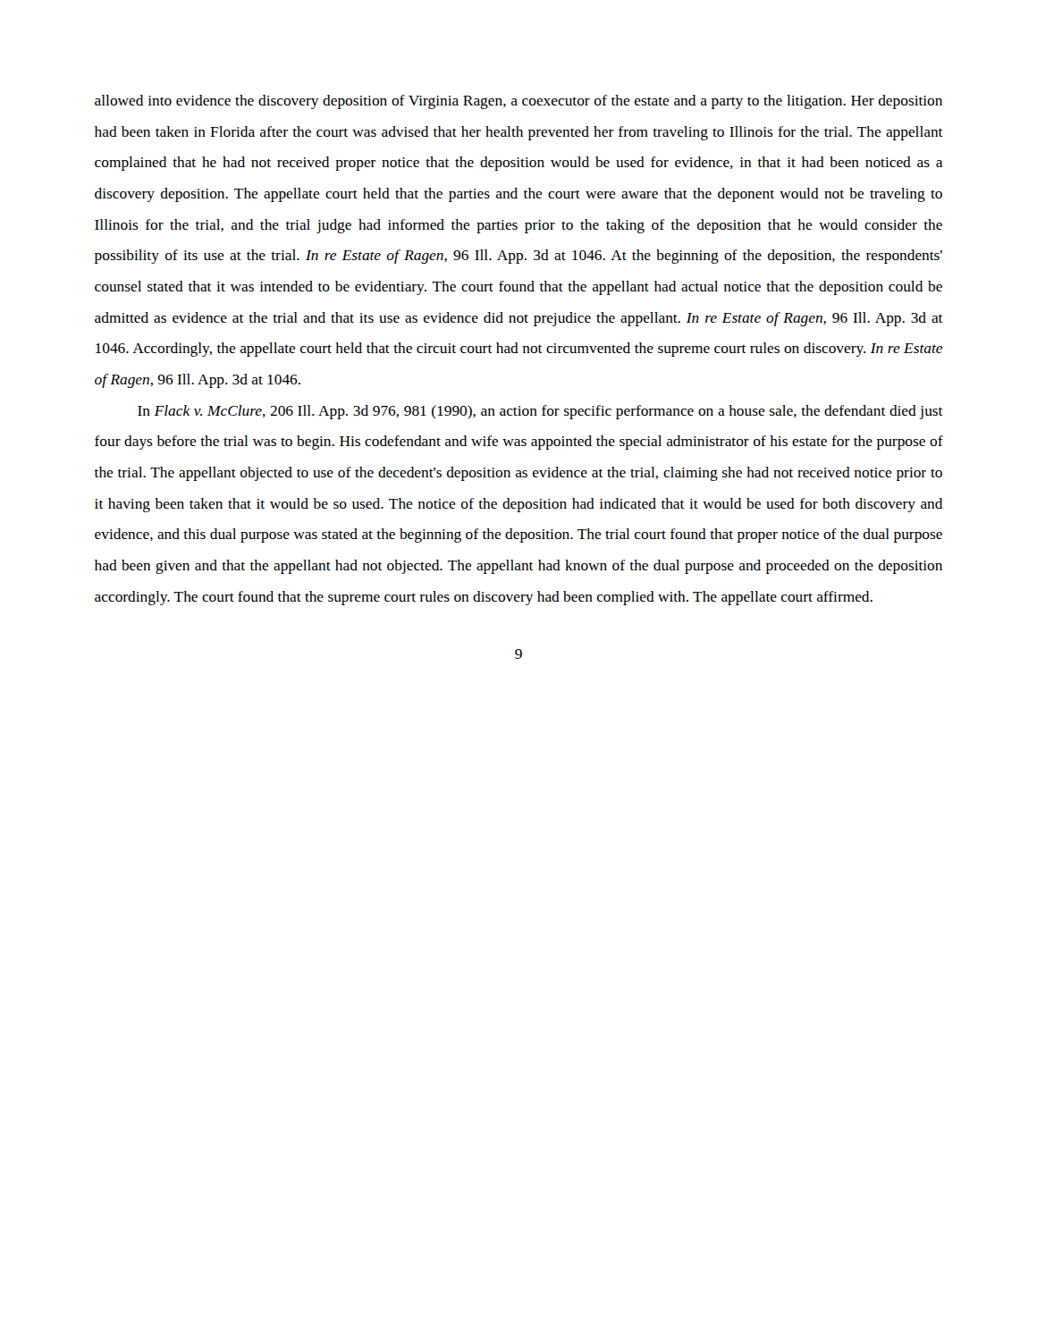allowed into evidence the discovery deposition of Virginia Ragen, a coexecutor of the estate and a party to the litigation. Her deposition had been taken in Florida after the court was advised that her health prevented her from traveling to Illinois for the trial. The appellant complained that he had not received proper notice that the deposition would be used for evidence, in that it had been noticed as a discovery deposition. The appellate court held that the parties and the court were aware that the deponent would not be traveling to Illinois for the trial, and the trial judge had informed the parties prior to the taking of the deposition that he would consider the possibility of its use at the trial. In re Estate of Ragen, 96 Ill. App. 3d at 1046. At the beginning of the deposition, the respondents' counsel stated that it was intended to be evidentiary. The court found that the appellant had actual notice that the deposition could be admitted as evidence at the trial and that its use as evidence did not prejudice the appellant. In re Estate of Ragen, 96 Ill. App. 3d at 1046. Accordingly, the appellate court held that the circuit court had not circumvented the supreme court rules on discovery. In re Estate of Ragen, 96 Ill. App. 3d at 1046.
In Flack v. McClure, 206 Ill. App. 3d 976, 981 (1990), an action for specific performance on a house sale, the defendant died just four days before the trial was to begin. His codefendant and wife was appointed the special administrator of his estate for the purpose of the trial. The appellant objected to use of the decedent's deposition as evidence at the trial, claiming she had not received notice prior to it having been taken that it would be so used. The notice of the deposition had indicated that it would be used for both discovery and evidence, and this dual purpose was stated at the beginning of the deposition. The trial court found that proper notice of the dual purpose had been given and that the appellant had not objected. The appellant had known of the dual purpose and proceeded on the deposition accordingly. The court found that the supreme court rules on discovery had been complied with. The appellate court affirmed.
9